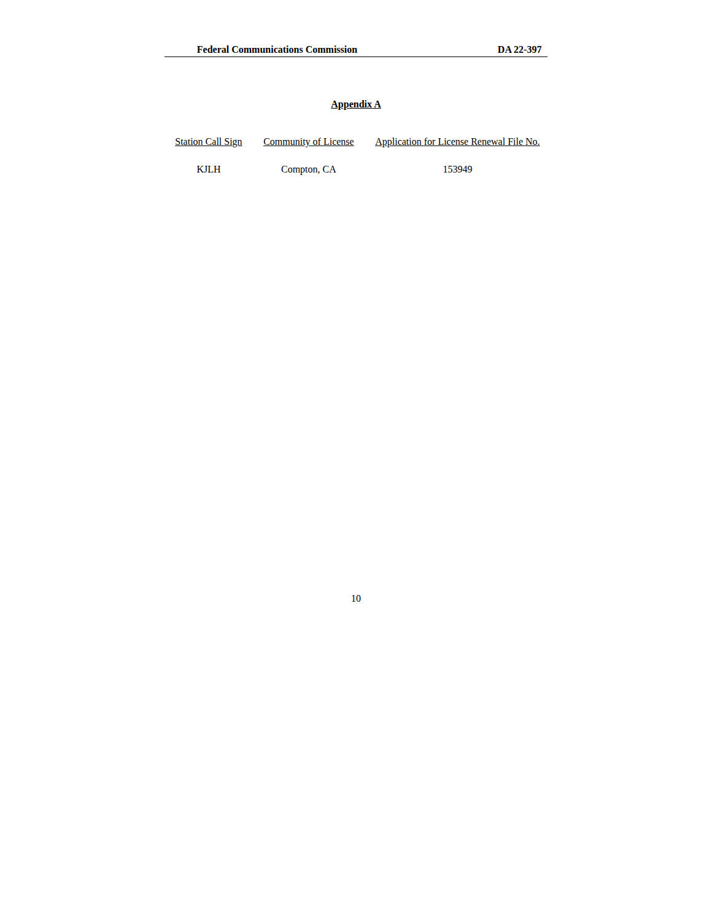Federal Communications Commission DA 22-397
Appendix A
| Station Call Sign | Community of License | Application for License Renewal File No. |
| --- | --- | --- |
| KJLH | Compton, CA | 153949 |
10